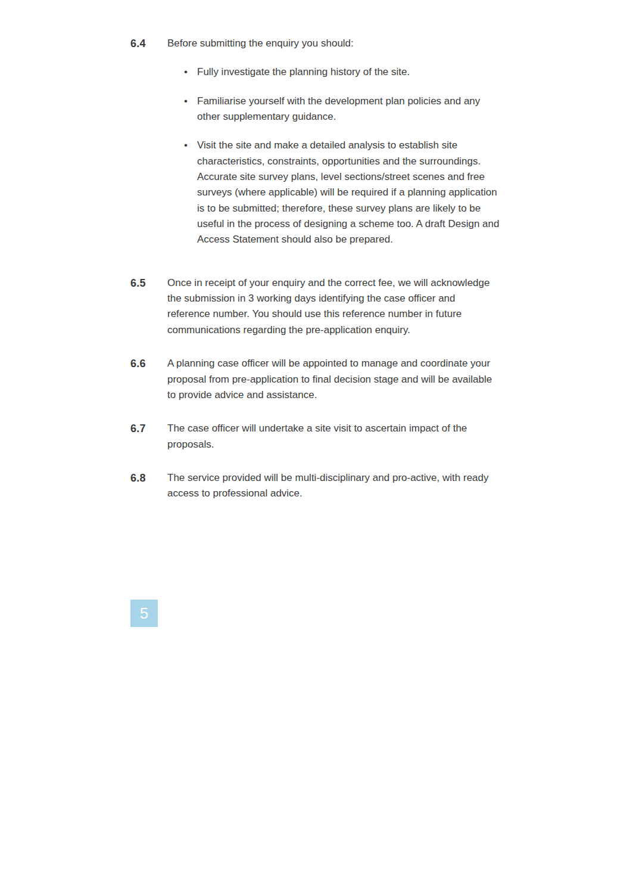6.4
Before submitting the enquiry you should:
Fully investigate the planning history of the site.
Familiarise yourself with the development plan policies and any other supplementary guidance.
Visit the site and make a detailed analysis to establish site characteristics, constraints, opportunities and the surroundings. Accurate site survey plans, level sections/street scenes and free surveys (where applicable) will be required if a planning application is to be submitted; therefore, these survey plans are likely to be useful in the process of designing a scheme too. A draft Design and Access Statement should also be prepared.
6.5
Once in receipt of your enquiry and the correct fee, we will acknowledge the submission in 3 working days identifying the case officer and reference number. You should use this reference number in future communications regarding the pre-application enquiry.
6.6
A planning case officer will be appointed to manage and coordinate your proposal from pre-application to final decision stage and will be available to provide advice and assistance.
6.7
The case officer will undertake a site visit to ascertain impact of the proposals.
6.8
The service provided will be multi-disciplinary and pro-active, with ready access to professional advice.
5